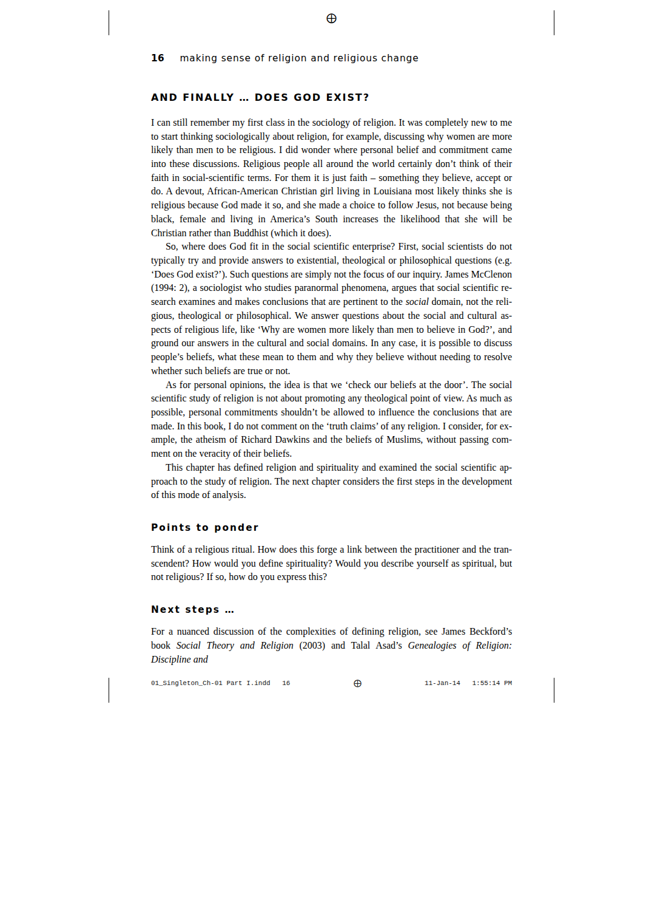⨁
16 making sense of religion and religious change
And finally … does God exist?
I can still remember my first class in the sociology of religion. It was completely new to me to start thinking sociologically about religion, for example, discussing why women are more likely than men to be religious. I did wonder where personal belief and commitment came into these discussions. Religious people all around the world certainly don’t think of their faith in social-scientific terms. For them it is just faith – something they believe, accept or do. A devout, African-American Christian girl living in Louisiana most likely thinks she is religious because God made it so, and she made a choice to follow Jesus, not because being black, female and living in America’s South increases the likelihood that she will be Christian rather than Buddhist (which it does).
So, where does God fit in the social scientific enterprise? First, social scientists do not typically try and provide answers to existential, theological or philosophical questions (e.g. ‘Does God exist?’). Such questions are simply not the focus of our inquiry. James McClenon (1994: 2), a sociologist who studies paranormal phenomena, argues that social scientific research examines and makes conclusions that are pertinent to the social domain, not the religious, theological or philosophical. We answer questions about the social and cultural aspects of religious life, like ‘Why are women more likely than men to believe in God?’, and ground our answers in the cultural and social domains. In any case, it is possible to discuss people’s beliefs, what these mean to them and why they believe without needing to resolve whether such beliefs are true or not.
As for personal opinions, the idea is that we ‘check our beliefs at the door’. The social scientific study of religion is not about promoting any theological point of view. As much as possible, personal commitments shouldn’t be allowed to influence the conclusions that are made. In this book, I do not comment on the ‘truth claims’ of any religion. I consider, for example, the atheism of Richard Dawkins and the beliefs of Muslims, without passing comment on the veracity of their beliefs.
This chapter has defined religion and spirituality and examined the social scientific approach to the study of religion. The next chapter considers the first steps in the development of this mode of analysis.
Points to ponder
Think of a religious ritual. How does this forge a link between the practitioner and the transcendent? How would you define spirituality? Would you describe yourself as spiritual, but not religious? If so, how do you express this?
Next steps …
For a nuanced discussion of the complexities of defining religion, see James Beckford’s book Social Theory and Religion (2003) and Talal Asad’s Genealogies of Religion: Discipline and
01_Singleton_Ch-01 Part I.indd 16 ⨁ 11-Jan-14 1:55:14 PM